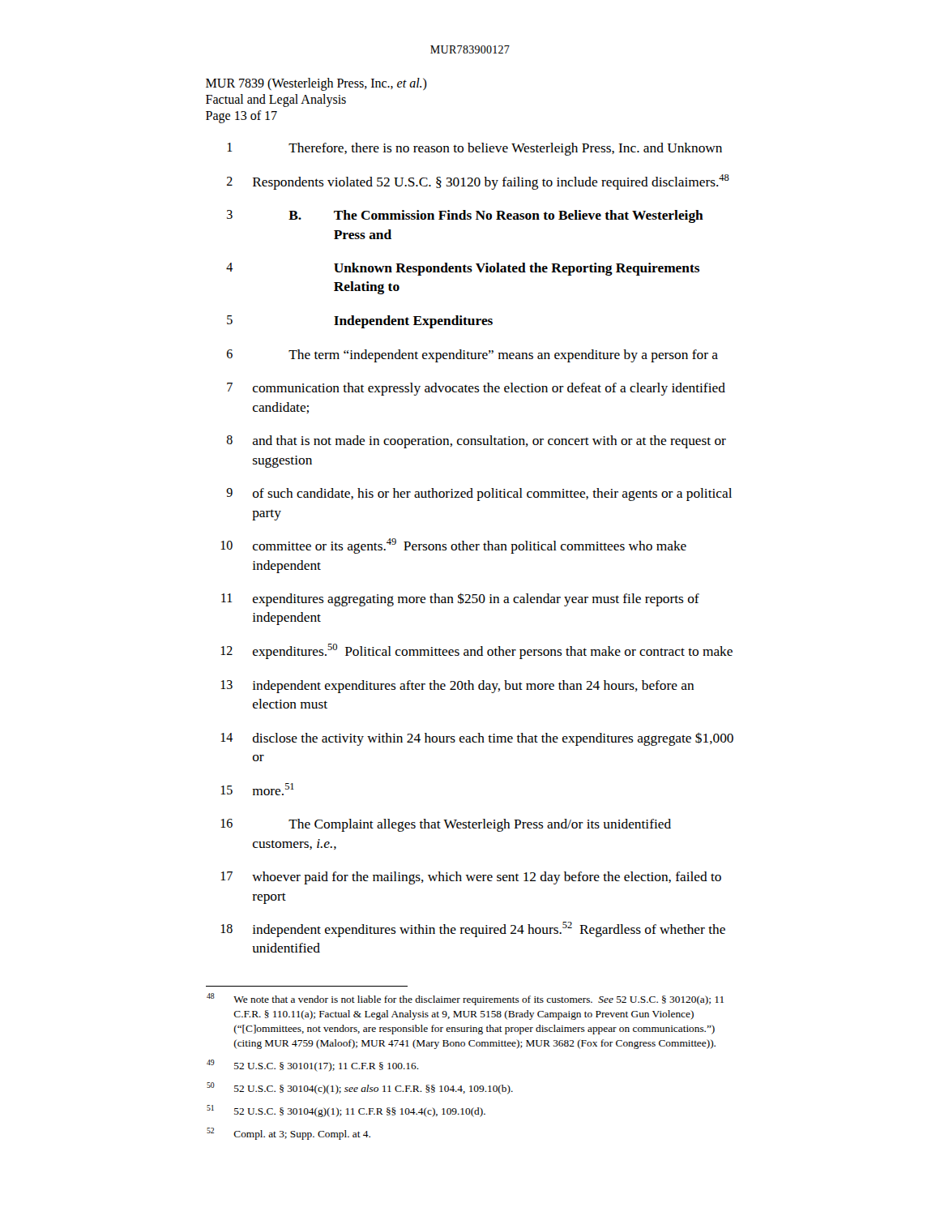MUR783900127
MUR 7839 (Westerleigh Press, Inc., et al.) Factual and Legal Analysis Page 13 of 17
1
Therefore, there is no reason to believe Westerleigh Press, Inc. and Unknown
2
Respondents violated 52 U.S.C. § 30120 by failing to include required disclaimers.48
3
B.
The Commission Finds No Reason to Believe that Westerleigh Press and
4
Unknown Respondents Violated the Reporting Requirements Relating to
5
Independent Expenditures
6
The term “independent expenditure” means an expenditure by a person for a
7
communication that expressly advocates the election or defeat of a clearly identified candidate;
8
and that is not made in cooperation, consultation, or concert with or at the request or suggestion
9
of such candidate, his or her authorized political committee, their agents or a political party
10
committee or its agents.49 Persons other than political committees who make independent
11
expenditures aggregating more than $250 in a calendar year must file reports of independent
12
expenditures.50 Political committees and other persons that make or contract to make
13
independent expenditures after the 20th day, but more than 24 hours, before an election must
14
disclose the activity within 24 hours each time that the expenditures aggregate $1,000 or
15
more.51
16
The Complaint alleges that Westerleigh Press and/or its unidentified customers, i.e.,
17
whoever paid for the mailings, which were sent 12 day before the election, failed to report
18
independent expenditures within the required 24 hours.52 Regardless of whether the unidentified
48
We note that a vendor is not liable for the disclaimer requirements of its customers. See 52 U.S.C. § 30120(a); 11 C.F.R. § 110.11(a); Factual & Legal Analysis at 9, MUR 5158 (Brady Campaign to Prevent Gun Violence) (“[C]ommittees, not vendors, are responsible for ensuring that proper disclaimers appear on communications.”) (citing MUR 4759 (Maloof); MUR 4741 (Mary Bono Committee); MUR 3682 (Fox for Congress Committee)).
49
52 U.S.C. § 30101(17); 11 C.F.R § 100.16.
50
52 U.S.C. § 30104(c)(1); see also 11 C.F.R. §§ 104.4, 109.10(b).
51
52 U.S.C. § 30104(g)(1); 11 C.F.R §§ 104.4(c), 109.10(d).
52
Compl. at 3; Supp. Compl. at 4.